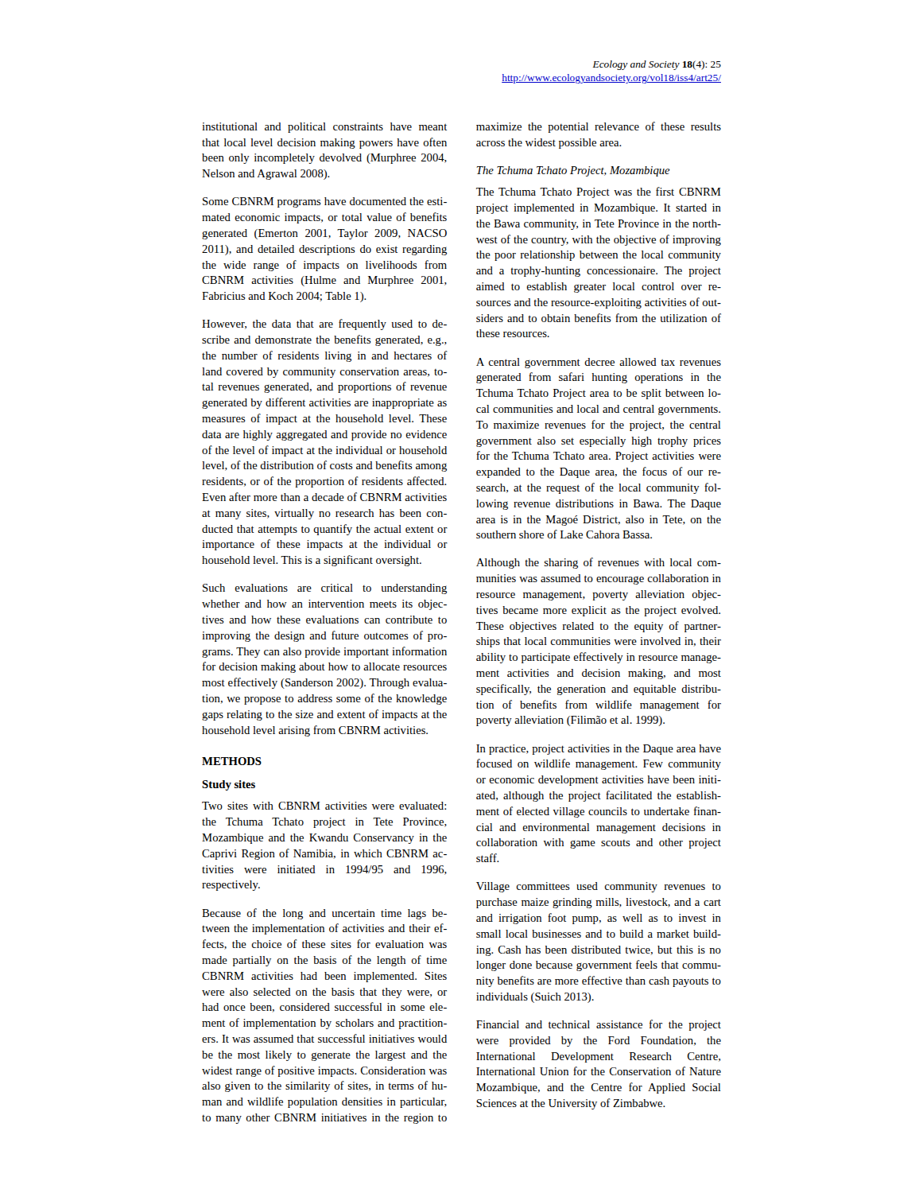Ecology and Society 18(4): 25
http://www.ecologyandsociety.org/vol18/iss4/art25/
institutional and political constraints have meant that local level decision making powers have often been only incompletely devolved (Murphree 2004, Nelson and Agrawal 2008).
Some CBNRM programs have documented the estimated economic impacts, or total value of benefits generated (Emerton 2001, Taylor 2009, NACSO 2011), and detailed descriptions do exist regarding the wide range of impacts on livelihoods from CBNRM activities (Hulme and Murphree 2001, Fabricius and Koch 2004; Table 1).
However, the data that are frequently used to describe and demonstrate the benefits generated, e.g., the number of residents living in and hectares of land covered by community conservation areas, total revenues generated, and proportions of revenue generated by different activities are inappropriate as measures of impact at the household level. These data are highly aggregated and provide no evidence of the level of impact at the individual or household level, of the distribution of costs and benefits among residents, or of the proportion of residents affected. Even after more than a decade of CBNRM activities at many sites, virtually no research has been conducted that attempts to quantify the actual extent or importance of these impacts at the individual or household level. This is a significant oversight.
Such evaluations are critical to understanding whether and how an intervention meets its objectives and how these evaluations can contribute to improving the design and future outcomes of programs. They can also provide important information for decision making about how to allocate resources most effectively (Sanderson 2002). Through evaluation, we propose to address some of the knowledge gaps relating to the size and extent of impacts at the household level arising from CBNRM activities.
Methods
Study sites
Two sites with CBNRM activities were evaluated: the Tchuma Tchato project in Tete Province, Mozambique and the Kwandu Conservancy in the Caprivi Region of Namibia, in which CBNRM activities were initiated in 1994/95 and 1996, respectively.
Because of the long and uncertain time lags between the implementation of activities and their effects, the choice of these sites for evaluation was made partially on the basis of the length of time CBNRM activities had been implemented. Sites were also selected on the basis that they were, or had once been, considered successful in some element of implementation by scholars and practitioners. It was assumed that successful initiatives would be the most likely to generate the largest and the widest range of positive impacts. Consideration was also given to the similarity of sites, in terms of human and wildlife population densities in particular, to many other CBNRM initiatives in the region to maximize the potential relevance of these results across the widest possible area.
The Tchuma Tchato Project, Mozambique
The Tchuma Tchato Project was the first CBNRM project implemented in Mozambique. It started in the Bawa community, in Tete Province in the northwest of the country, with the objective of improving the poor relationship between the local community and a trophy-hunting concessionaire. The project aimed to establish greater local control over resources and the resource-exploiting activities of outsiders and to obtain benefits from the utilization of these resources.
A central government decree allowed tax revenues generated from safari hunting operations in the Tchuma Tchato Project area to be split between local communities and local and central governments. To maximize revenues for the project, the central government also set especially high trophy prices for the Tchuma Tchato area. Project activities were expanded to the Daque area, the focus of our research, at the request of the local community following revenue distributions in Bawa. The Daque area is in the Magoé District, also in Tete, on the southern shore of Lake Cahora Bassa.
Although the sharing of revenues with local communities was assumed to encourage collaboration in resource management, poverty alleviation objectives became more explicit as the project evolved. These objectives related to the equity of partnerships that local communities were involved in, their ability to participate effectively in resource management activities and decision making, and most specifically, the generation and equitable distribution of benefits from wildlife management for poverty alleviation (Filimão et al. 1999).
In practice, project activities in the Daque area have focused on wildlife management. Few community or economic development activities have been initiated, although the project facilitated the establishment of elected village councils to undertake financial and environmental management decisions in collaboration with game scouts and other project staff.
Village committees used community revenues to purchase maize grinding mills, livestock, and a cart and irrigation foot pump, as well as to invest in small local businesses and to build a market building. Cash has been distributed twice, but this is no longer done because government feels that community benefits are more effective than cash payouts to individuals (Suich 2013).
Financial and technical assistance for the project were provided by the Ford Foundation, the International Development Research Centre, International Union for the Conservation of Nature Mozambique, and the Centre for Applied Social Sciences at the University of Zimbabwe.